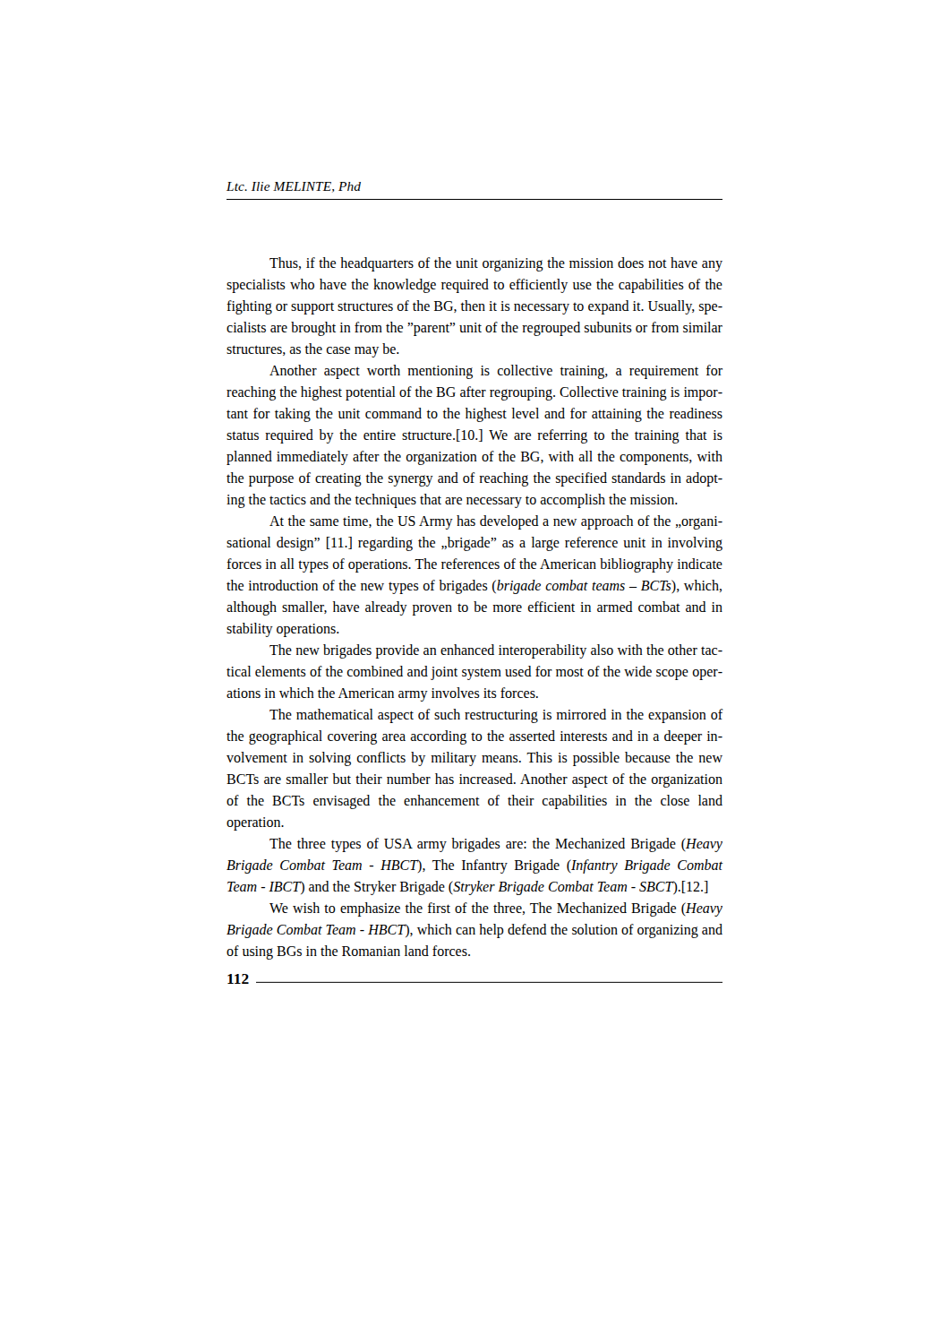Ltc. Ilie MELINTE, Phd
Thus, if the headquarters of the unit organizing the mission does not have any specialists who have the knowledge required to efficiently use the capabilities of the fighting or support structures of the BG, then it is necessary to expand it. Usually, specialists are brought in from the ”parent” unit of the regrouped subunits or from similar structures, as the case may be.
Another aspect worth mentioning is collective training, a requirement for reaching the highest potential of the BG after regrouping. Collective training is important for taking the unit command to the highest level and for attaining the readiness status required by the entire structure.[10.] We are referring to the training that is planned immediately after the organization of the BG, with all the components, with the purpose of creating the synergy and of reaching the specified standards in adopting the tactics and the techniques that are necessary to accomplish the mission.
At the same time, the US Army has developed a new approach of the „organisational design” [11.] regarding the „brigade” as a large reference unit in involving forces in all types of operations. The references of the American bibliography indicate the introduction of the new types of brigades (brigade combat teams – BCTs), which, although smaller, have already proven to be more efficient in armed combat and in stability operations.
The new brigades provide an enhanced interoperability also with the other tactical elements of the combined and joint system used for most of the wide scope operations in which the American army involves its forces.
The mathematical aspect of such restructuring is mirrored in the expansion of the geographical covering area according to the asserted interests and in a deeper involvement in solving conflicts by military means. This is possible because the new BCTs are smaller but their number has increased. Another aspect of the organization of the BCTs envisaged the enhancement of their capabilities in the close land operation.
The three types of USA army brigades are: the Mechanized Brigade (Heavy Brigade Combat Team - HBCT), The Infantry Brigade (Infantry Brigade Combat Team - IBCT) and the Stryker Brigade (Stryker Brigade Combat Team - SBCT).[12.]
We wish to emphasize the first of the three, The Mechanized Brigade (Heavy Brigade Combat Team - HBCT), which can help defend the solution of organizing and of using BGs in the Romanian land forces.
112